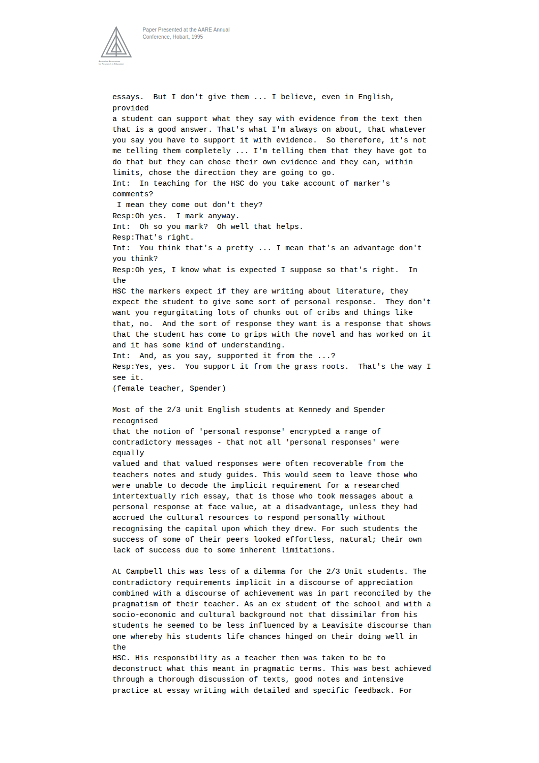Australian Association
for Research in Education
Paper Presented at the AARE Annual
Conference, Hobart, 1995
essays. But I don't give them ... I believe, even in English, provided a student can support what they say with evidence from the text then that is a good answer. That's what I'm always on about, that whatever you say you have to support it with evidence. So therefore, it's not me telling them completely ... I'm telling them that they have got to do that but they can chose their own evidence and they can, within limits, chose the direction they are going to go. Int: In teaching for the HSC do you take account of marker's comments? I mean they come out don't they? Resp:Oh yes. I mark anyway. Int: Oh so you mark? Oh well that helps. Resp:That's right. Int: You think that's a pretty ... I mean that's an advantage don't you think? Resp:Oh yes, I know what is expected I suppose so that's right. In the HSC the markers expect if they are writing about literature, they expect the student to give some sort of personal response. They don't want you regurgitating lots of chunks out of cribs and things like that, no. And the sort of response they want is a response that shows that the student has come to grips with the novel and has worked on it and it has some kind of understanding. Int: And, as you say, supported it from the ...? Resp:Yes, yes. You support it from the grass roots. That's the way I see it. (female teacher, Spender)
Most of the 2/3 unit English students at Kennedy and Spender recognised that the notion of 'personal response' encrypted a range of contradictory messages - that not all 'personal responses' were equally valued and that valued responses were often recoverable from the teachers notes and study guides. This would seem to leave those who were unable to decode the implicit requirement for a researched intertextually rich essay, that is those who took messages about a personal response at face value, at a disadvantage, unless they had accrued the cultural resources to respond personally without recognising the capital upon which they drew. For such students the success of some of their peers looked effortless, natural; their own lack of success due to some inherent limitations.
At Campbell this was less of a dilemma for the 2/3 Unit students. The contradictory requirements implicit in a discourse of appreciation combined with a discourse of achievement was in part reconciled by the pragmatism of their teacher. As an ex student of the school and with a socio-economic and cultural background not that dissimilar from his students he seemed to be less influenced by a Leavisite discourse than one whereby his students life chances hinged on their doing well in the HSC. His responsibility as a teacher then was taken to be to deconstruct what this meant in pragmatic terms. This was best achieved through a thorough discussion of texts, good notes and intensive practice at essay writing with detailed and specific feedback. For